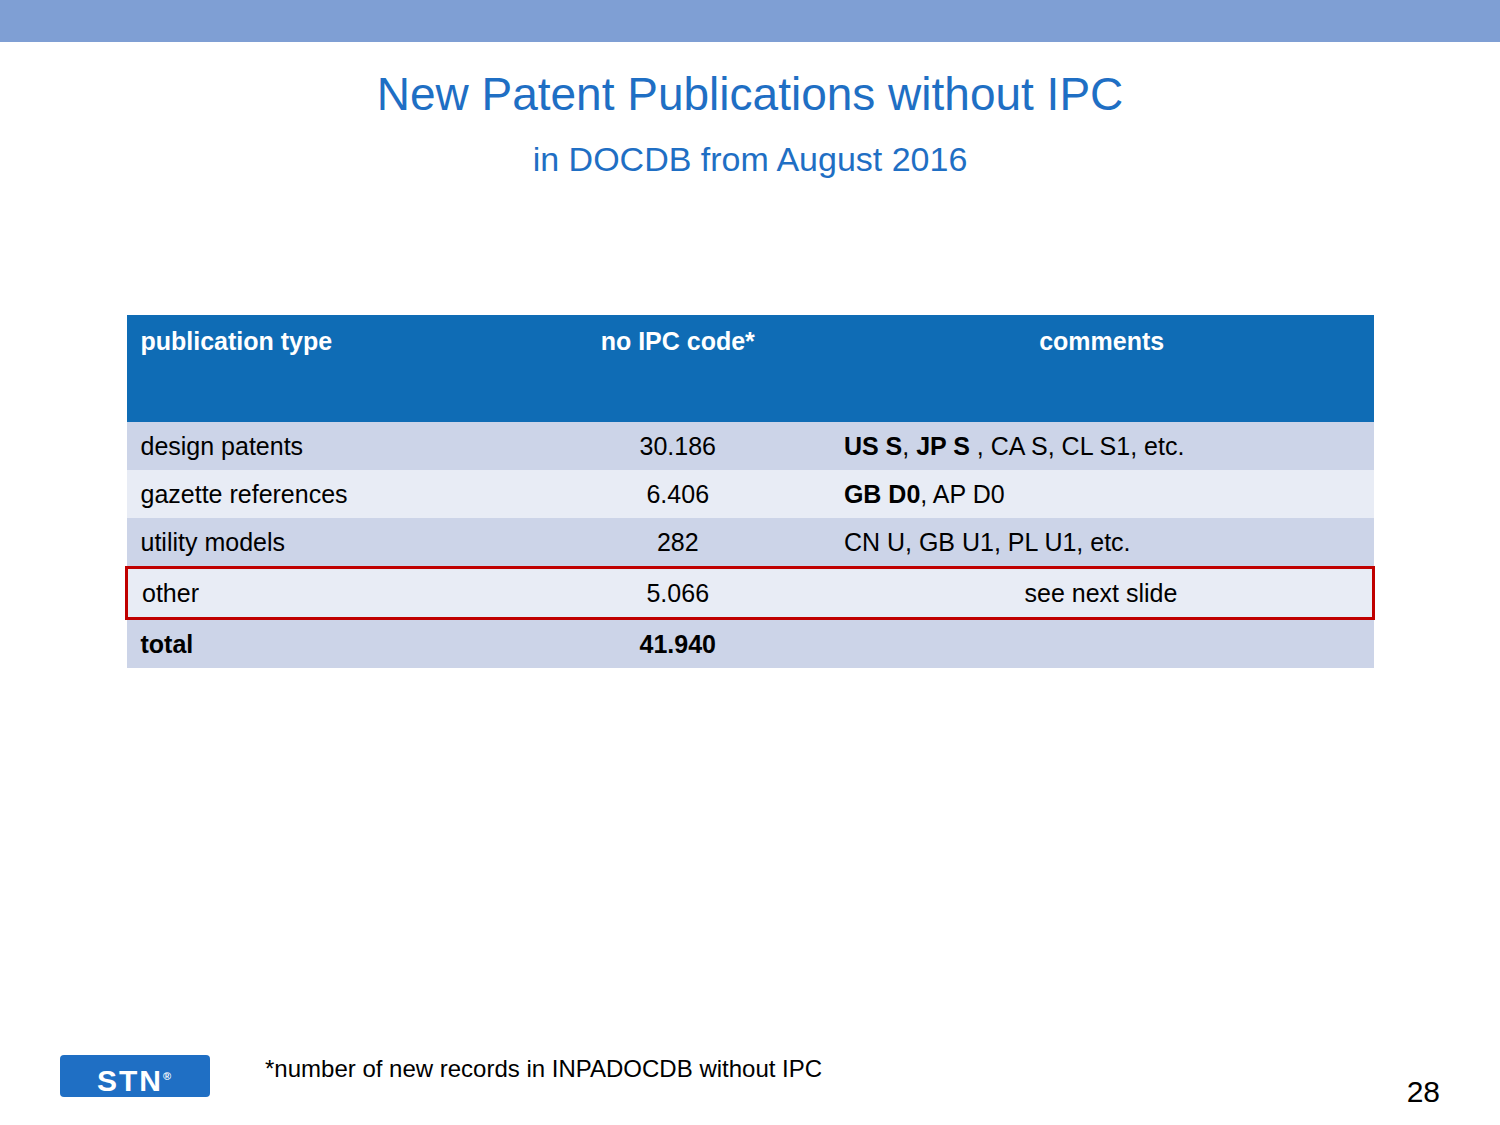New Patent Publications without IPC
in DOCDB from August 2016
| publication type | no IPC code* | comments |
| --- | --- | --- |
| design patents | 30.186 | US S , JP S , CA S, CL S1, etc. |
| gazette references | 6.406 | GB D0 , AP D0 |
| utility models | 282 | CN U, GB U1, PL U1, etc. |
| other | 5.066 | see next slide |
| total | 41.940 | |
STN®
*number of new records in INPADOCDB without IPC
28